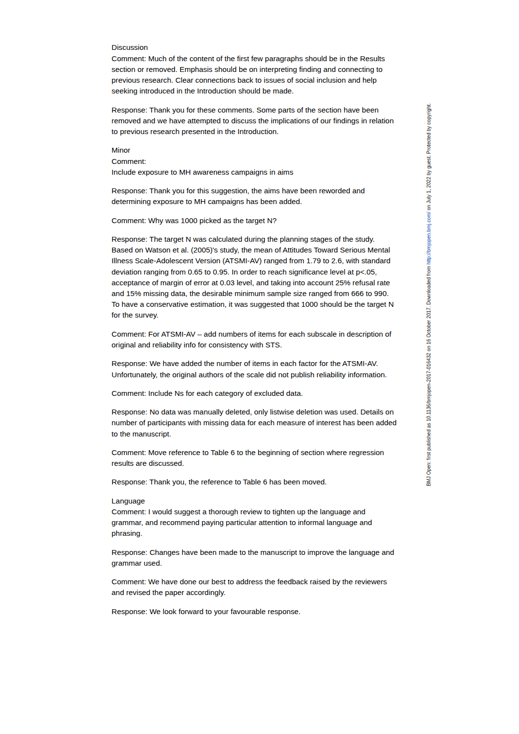BMJ Open: first published as 10.1136/bmjopen-2017-016432 on 16 October 2017. Downloaded from http://bmjopen.bmj.com/ on July 1, 2022 by guest. Protected by copyright.
Discussion
Comment: Much of the content of the first few paragraphs should be in the Results section or removed. Emphasis should be on interpreting finding and connecting to previous research. Clear connections back to issues of social inclusion and help seeking introduced in the Introduction should be made.
Response: Thank you for these comments. Some parts of the section have been removed and we have attempted to discuss the implications of our findings in relation to previous research presented in the Introduction.
Minor
Comment:
Include exposure to MH awareness campaigns in aims
Response: Thank you for this suggestion, the aims have been reworded and determining exposure to MH campaigns has been added.
Comment: Why was 1000 picked as the target N?
Response: The target N was calculated during the planning stages of the study. Based on Watson et al. (2005)'s study, the mean of Attitudes Toward Serious Mental Illness Scale-Adolescent Version (ATSMI-AV) ranged from 1.79 to 2.6, with standard deviation ranging from 0.65 to 0.95. In order to reach significance level at p<.05, acceptance of margin of error at 0.03 level, and taking into account 25% refusal rate and 15% missing data, the desirable minimum sample size ranged from 666 to 990. To have a conservative estimation, it was suggested that 1000 should be the target N for the survey.
Comment: For ATSMI-AV – add numbers of items for each subscale in description of original and reliability info for consistency with STS.
Response: We have added the number of items in each factor for the ATSMI-AV. Unfortunately, the original authors of the scale did not publish reliability information.
Comment: Include Ns for each category of excluded data.
Response: No data was manually deleted, only listwise deletion was used. Details on number of participants with missing data for each measure of interest has been added to the manuscript.
Comment: Move reference to Table 6 to the beginning of section where regression results are discussed.
Response: Thank you, the reference to Table 6 has been moved.
Language
Comment: I would suggest a thorough review to tighten up the language and grammar, and recommend paying particular attention to informal language and phrasing.
Response: Changes have been made to the manuscript to improve the language and grammar used.
Comment: We have done our best to address the feedback raised by the reviewers and revised the paper accordingly.
Response: We look forward to your favourable response.